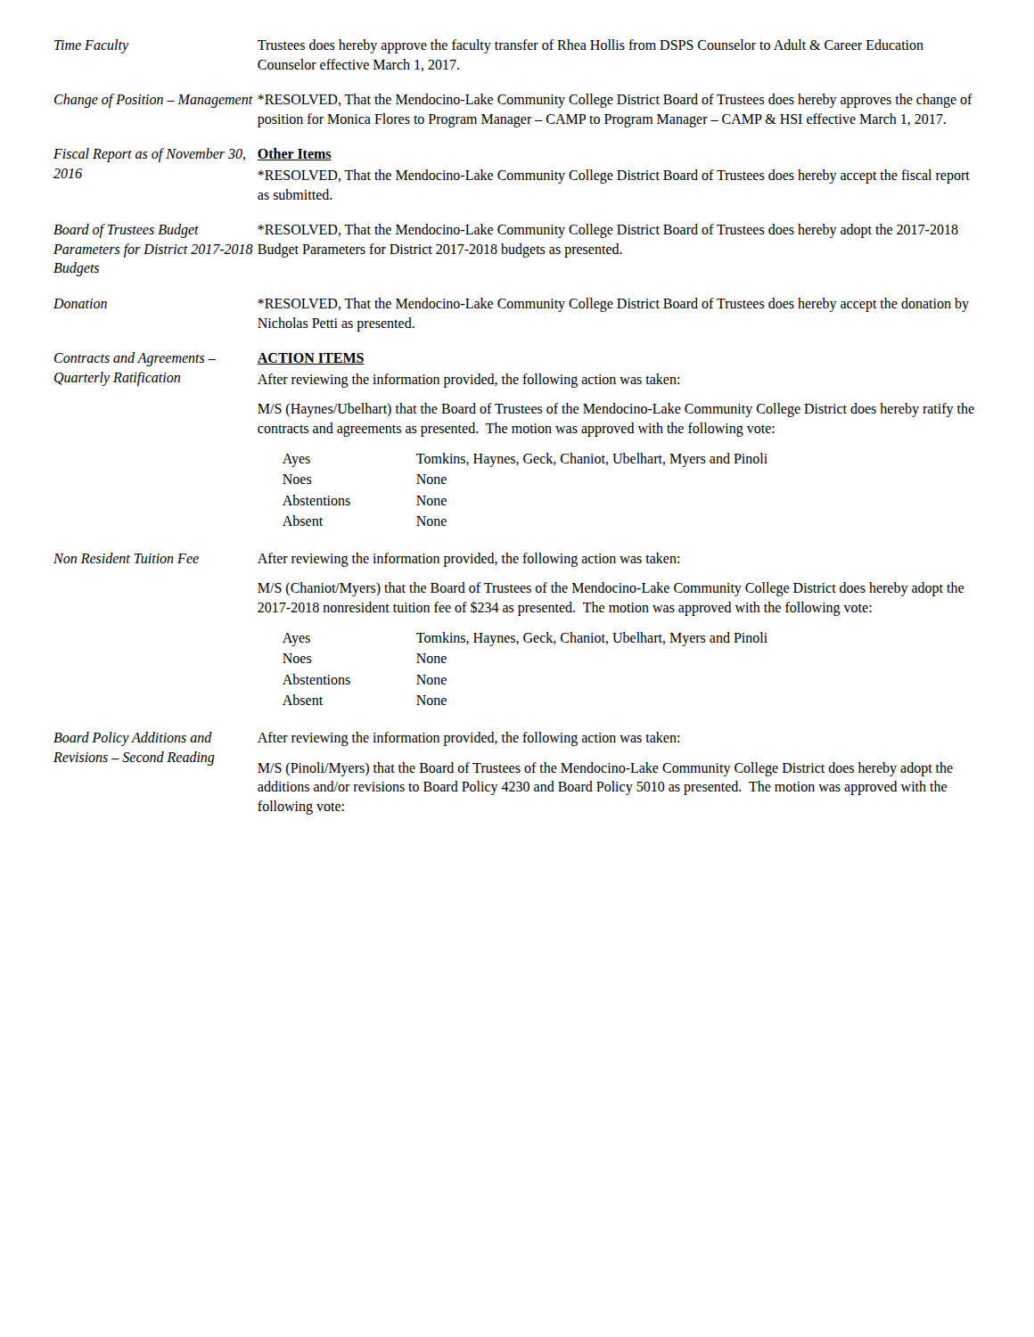| Time Faculty | Trustees does hereby approve the faculty transfer of Rhea Hollis from DSPS Counselor to Adult & Career Education Counselor effective March 1, 2017. |
| Change of Position – Management | *RESOLVED, That the Mendocino-Lake Community College District Board of Trustees does hereby approves the change of position for Monica Flores to Program Manager – CAMP to Program Manager – CAMP & HSI effective March 1, 2017. |
| Fiscal Report as of November 30, 2016 | Other Items *RESOLVED, That the Mendocino-Lake Community College District Board of Trustees does hereby accept the fiscal report as submitted. |
| Board of Trustees Budget Parameters for District 2017-2018 Budgets | *RESOLVED, That the Mendocino-Lake Community College District Board of Trustees does hereby adopt the 2017-2018 Budget Parameters for District 2017-2018 budgets as presented. |
| Donation | *RESOLVED, That the Mendocino-Lake Community College District Board of Trustees does hereby accept the donation by Nicholas Petti as presented. |
| Contracts and Agreements – Quarterly Ratification | ACTION ITEMS After reviewing the information provided, the following action was taken: M/S (Haynes/Ubelhart) that the Board of Trustees of the Mendocino-Lake Community College District does hereby ratify the contracts and agreements as presented. The motion was approved with the following vote: / Ayes / Tomkins, Haynes, Geck, Chaniot, Ubelhart, Myers and Pinoli / / Noes / None / / Abstentions / None / / Absent / None / |
| Non Resident Tuition Fee | After reviewing the information provided, the following action was taken: M/S (Chaniot/Myers) that the Board of Trustees of the Mendocino-Lake Community College District does hereby adopt the 2017-2018 nonresident tuition fee of $234 as presented. The motion was approved with the following vote: / Ayes / Tomkins, Haynes, Geck, Chaniot, Ubelhart, Myers and Pinoli / / Noes / None / / Abstentions / None / / Absent / None / |
| Board Policy Additions and Revisions – Second Reading | After reviewing the information provided, the following action was taken: M/S (Pinoli/Myers) that the Board of Trustees of the Mendocino-Lake Community College District does hereby adopt the additions and/or revisions to Board Policy 4230 and Board Policy 5010 as presented. The motion was approved with the following vote: |